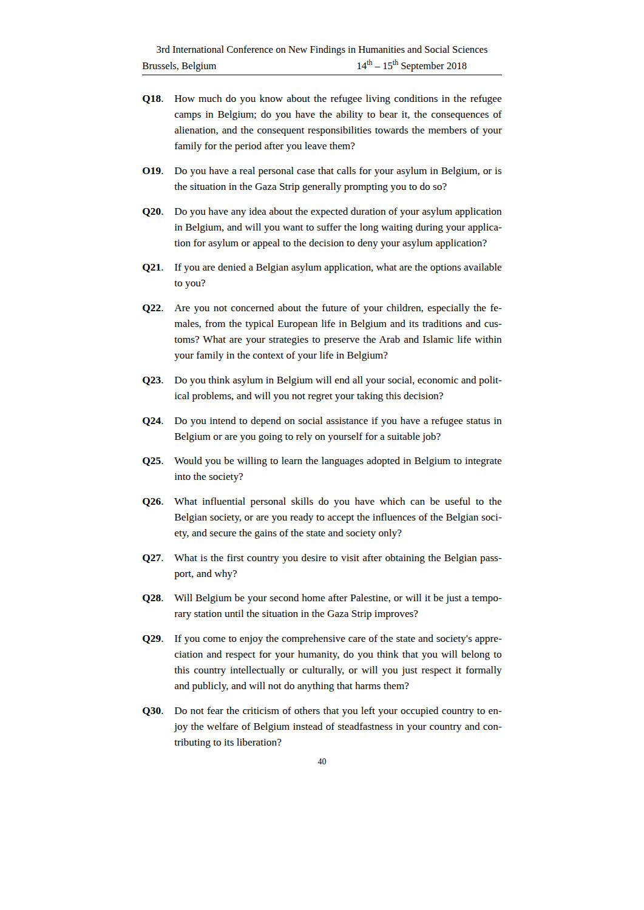3rd International Conference on New Findings in Humanities and Social Sciences
Brussels, Belgium
14th – 15th September 2018
Q18. How much do you know about the refugee living conditions in the refugee camps in Belgium; do you have the ability to bear it, the consequences of alienation, and the consequent responsibilities towards the members of your family for the period after you leave them?
O19. Do you have a real personal case that calls for your asylum in Belgium, or is the situation in the Gaza Strip generally prompting you to do so?
Q20. Do you have any idea about the expected duration of your asylum application in Belgium, and will you want to suffer the long waiting during your application for asylum or appeal to the decision to deny your asylum application?
Q21. If you are denied a Belgian asylum application, what are the options available to you?
Q22. Are you not concerned about the future of your children, especially the females, from the typical European life in Belgium and its traditions and customs? What are your strategies to preserve the Arab and Islamic life within your family in the context of your life in Belgium?
Q23. Do you think asylum in Belgium will end all your social, economic and political problems, and will you not regret your taking this decision?
Q24. Do you intend to depend on social assistance if you have a refugee status in Belgium or are you going to rely on yourself for a suitable job?
Q25. Would you be willing to learn the languages adopted in Belgium to integrate into the society?
Q26. What influential personal skills do you have which can be useful to the Belgian society, or are you ready to accept the influences of the Belgian society, and secure the gains of the state and society only?
Q27. What is the first country you desire to visit after obtaining the Belgian passport, and why?
Q28. Will Belgium be your second home after Palestine, or will it be just a temporary station until the situation in the Gaza Strip improves?
Q29. If you come to enjoy the comprehensive care of the state and society's appreciation and respect for your humanity, do you think that you will belong to this country intellectually or culturally, or will you just respect it formally and publicly, and will not do anything that harms them?
Q30. Do not fear the criticism of others that you left your occupied country to enjoy the welfare of Belgium instead of steadfastness in your country and contributing to its liberation?
40